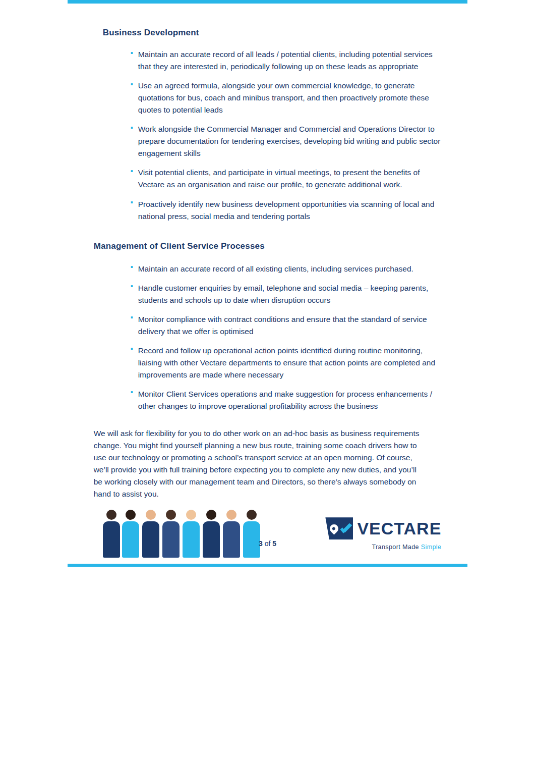Business Development
Maintain an accurate record of all leads / potential clients, including potential services that they are interested in, periodically following up on these leads as appropriate
Use an agreed formula, alongside your own commercial knowledge, to generate quotations for bus, coach and minibus transport, and then proactively promote these quotes to potential leads
Work alongside the Commercial Manager and Commercial and Operations Director to prepare documentation for tendering exercises, developing bid writing and public sector engagement skills
Visit potential clients, and participate in virtual meetings, to present the benefits of Vectare as an organisation and raise our profile, to generate additional work.
Proactively identify new business development opportunities via scanning of local and national press, social media and tendering portals
Management of Client Service Processes
Maintain an accurate record of all existing clients, including services purchased.
Handle customer enquiries by email, telephone and social media – keeping parents, students and schools up to date when disruption occurs
Monitor compliance with contract conditions and ensure that the standard of service delivery that we offer is optimised
Record and follow up operational action points identified during routine monitoring, liaising with other Vectare departments to ensure that action points are completed and improvements are made where necessary
Monitor Client Services operations and make suggestion for process enhancements / other changes to improve operational profitability across the business
We will ask for flexibility for you to do other work on an ad-hoc basis as business requirements change. You might find yourself planning a new bus route, training some coach drivers how to use our technology or promoting a school’s transport service at an open morning. Of course, we’ll provide you with full training before expecting you to complete any new duties, and you’ll be working closely with our management team and Directors, so there’s always somebody on hand to assist you.
3 of 5
VECTARE
Transport Made Simple